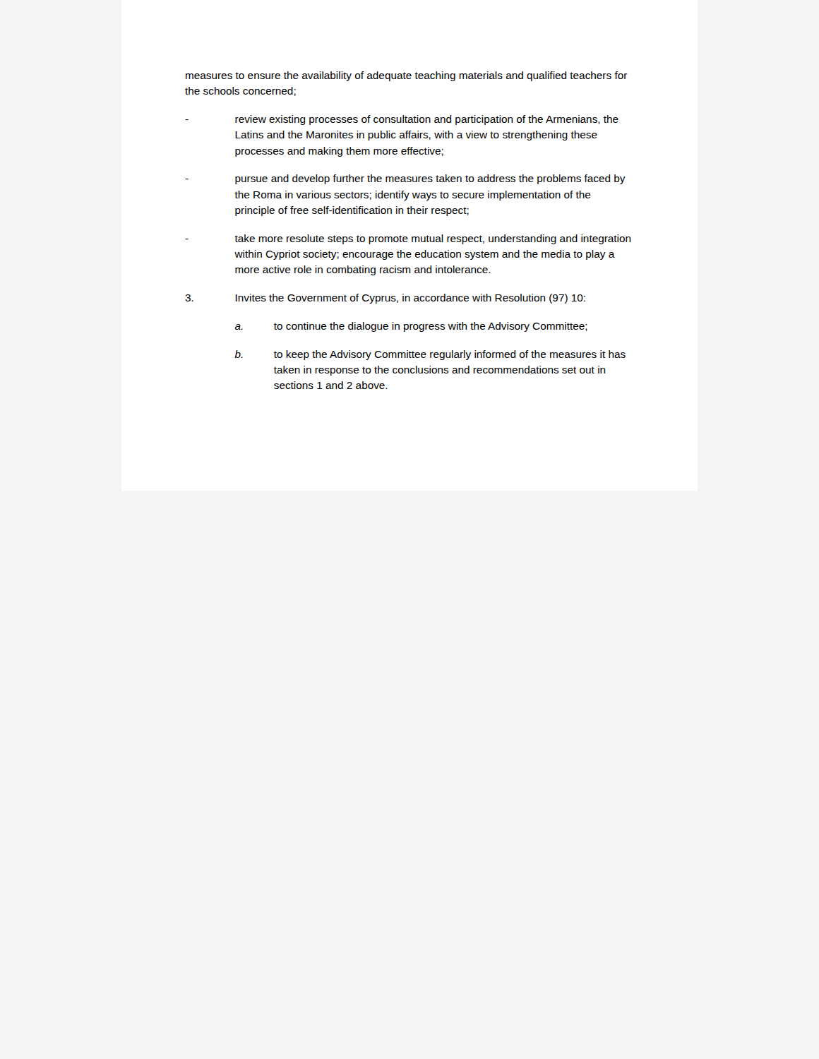measures to ensure the availability of adequate teaching materials and qualified teachers for the schools concerned;
-review existing processes of consultation and participation of the Armenians, the Latins and the Maronites in public affairs, with a view to strengthening these processes and making them more effective;
-pursue and develop further the measures taken to address the problems faced by the Roma in various sectors; identify ways to secure implementation of the principle of free self-identification in their respect;
-take more resolute steps to promote mutual respect, understanding and integration within Cypriot society; encourage the education system and the media to play a more active role in combating racism and intolerance.
3. Invites the Government of Cyprus, in accordance with Resolution (97) 10:
a. to continue the dialogue in progress with the Advisory Committee;
b. to keep the Advisory Committee regularly informed of the measures it has taken in response to the conclusions and recommendations set out in sections 1 and 2 above.